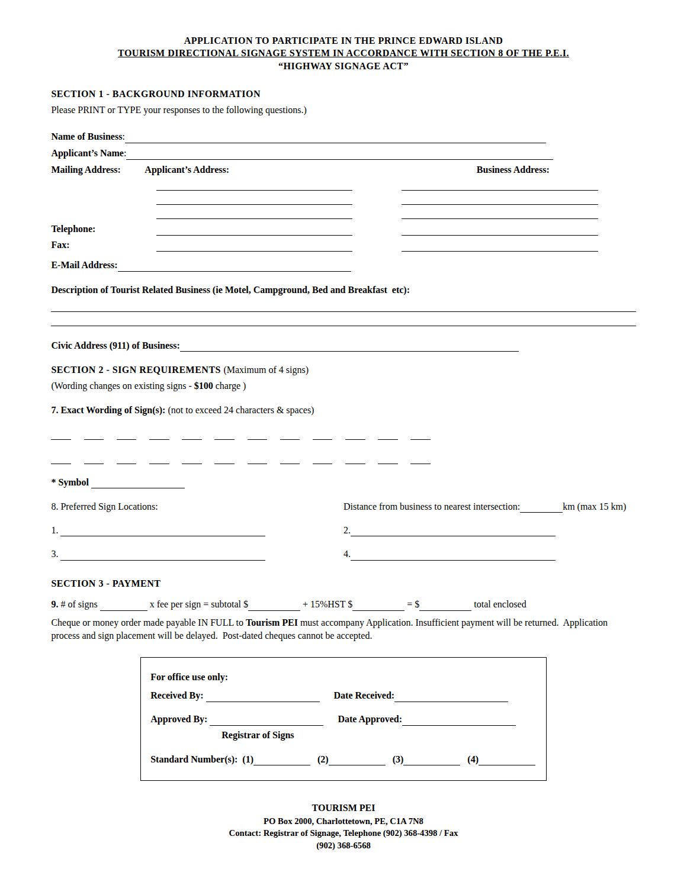APPLICATION TO PARTICIPATE IN THE PRINCE EDWARD ISLAND
TOURISM DIRECTIONAL SIGNAGE SYSTEM IN ACCORDANCE WITH SECTION 8 OF THE P.E.I.
“HIGHWAY SIGNAGE ACT”
SECTION 1 - BACKGROUND INFORMATION
Please PRINT or TYPE your responses to the following questions.)
Name of Business:
Applicant’s Name:
| Mailing Address: | Applicant’s Address: | Business Address: |
| Telephone: | | |
| Fax: | | |
E-Mail Address:
Description of Tourist Related Business (ie Motel, Campground, Bed and Breakfast etc):
Civic Address (911) of Business:
SECTION 2 - SIGN REQUIREMENTS (Maximum of 4 signs)
(Wording changes on existing signs - $100 charge )
7. Exact Wording of Sign(s): (not to exceed 24 characters & spaces)
* Symbol
| 8. Preferred Sign Locations: | Distance from business to nearest intersection: km (max 15 km) |
| 1. | 2. |
| 3. | 4. |
SECTION 3 - PAYMENT
9. # of signs x fee per sign = subtotal $ + 15%HST $ = $ total enclosed
Cheque or money order made payable IN FULL to Tourism PEI must accompany Application. Insufficient payment will be returned. Application process and sign placement will be delayed. Post-dated cheques cannot be accepted.
For office use only:
Received By: Date Received:
Approved By: Date Approved:
Registrar of Signs
Standard Number(s): (1) (2) (3) (4)
TOURISM PEI
PO Box 2000, Charlottetown, PE, C1A 7N8
Contact: Registrar of Signage, Telephone (902) 368-4398 / Fax
(902) 368-6568